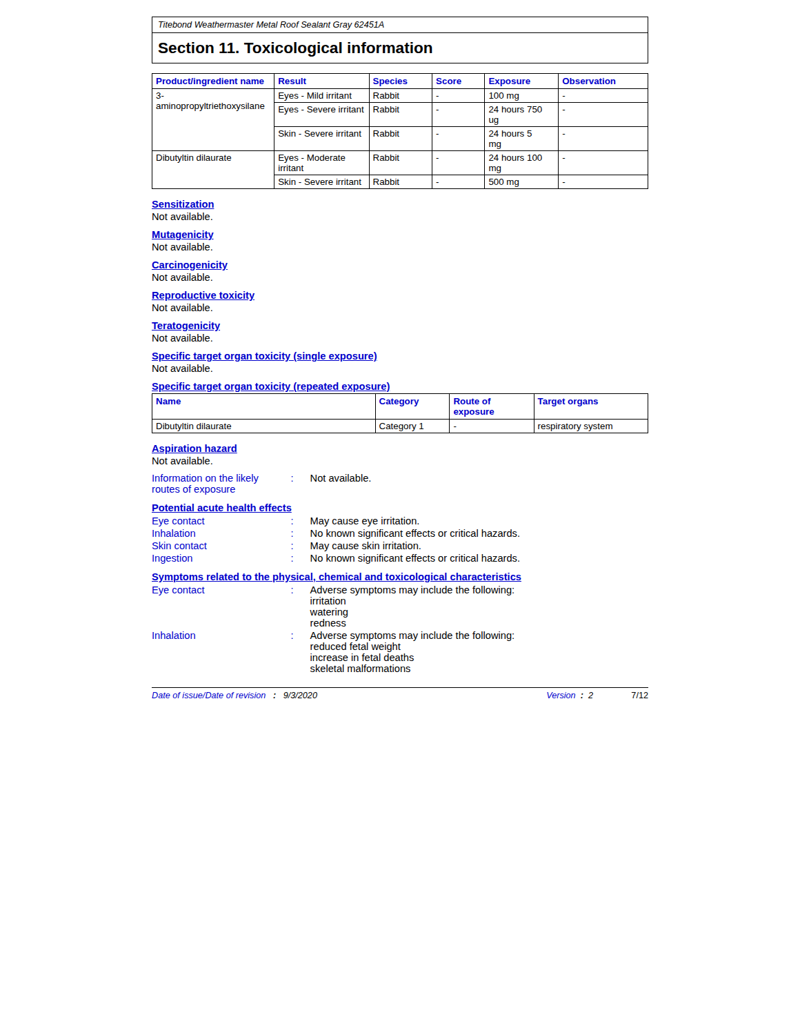Titebond Weathermaster Metal Roof Sealant Gray 62451A
Section 11. Toxicological information
| Product/ingredient name | Result | Species | Score | Exposure | Observation |
| --- | --- | --- | --- | --- | --- |
| 3-aminopropyltriethoxysilane | Eyes - Mild irritant | Rabbit | - | 100 mg | - |
| Eyes - Severe irritant | Rabbit | - | 24 hours 750 ug | - |
| Skin - Severe irritant | Rabbit | - | 24 hours 5 mg | - |
| Dibutyltin dilaurate | Eyes - Moderate irritant | Rabbit | - | 24 hours 100 mg | - |
| Skin - Severe irritant | Rabbit | - | 500 mg | - |
Sensitization
Not available.
Mutagenicity
Not available.
Carcinogenicity
Not available.
Reproductive toxicity
Not available.
Teratogenicity
Not available.
Specific target organ toxicity (single exposure)
Not available.
Specific target organ toxicity (repeated exposure)
| Name | Category | Route of exposure | Target organs |
| --- | --- | --- | --- |
| Dibutyltin dilaurate | Category 1 | - | respiratory system |
Aspiration hazard
Not available.
| Information on the likely routes of exposure | : | Not available. |
Potential acute health effects
| Eye contact | : | May cause eye irritation. |
| Inhalation | : | No known significant effects or critical hazards. |
| Skin contact | : | May cause skin irritation. |
| Ingestion | : | No known significant effects or critical hazards. |
Symptoms related to the physical, chemical and toxicological characteristics
| Eye contact | : | Adverse symptoms may include the following: irritation watering redness |
| Inhalation | : | Adverse symptoms may include the following: reduced fetal weight increase in fetal deaths skeletal malformations |
Date of issue/Date of revision : 9/3/2020
Version : 2
7/12